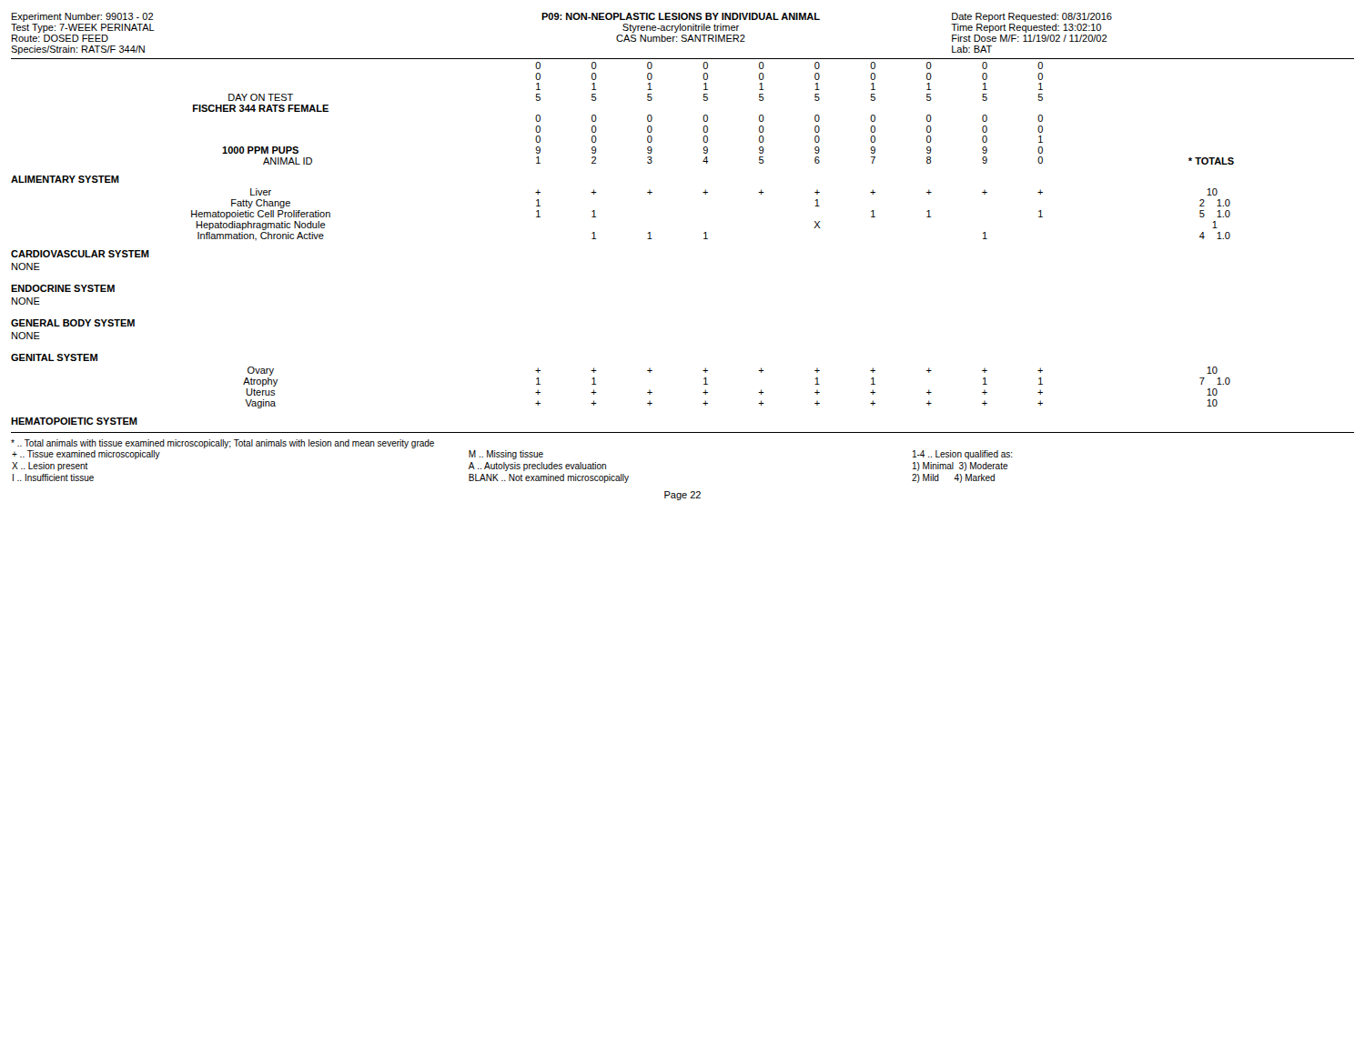| Experiment Number: 99013 - 02 Test Type: 7-WEEK PERINATAL Route: DOSED FEED Species/Strain: RATS/F 344/N | P09: NON-NEOPLASTIC LESIONS BY INDIVIDUAL ANIMAL Styrene-acrylonitrile trimer CAS Number: SANTRIMER2 | Date Report Requested: 08/31/2016 Time Report Requested: 13:02:10 First Dose M/F: 11/19/02 / 11/20/02 Lab: BAT |
| DAY ON TEST | 0 0 1 5 | 0 0 1 5 | 0 0 1 5 | 0 0 1 5 | 0 0 1 5 | 0 0 1 5 | 0 0 1 5 | 0 0 1 5 | 0 0 1 5 | 0 0 1 5 | |
| FISCHER 344 RATS FEMALE | |
| 1000 PPM PUPS ANIMAL ID | 0 0 0 9 1 | 0 0 0 9 2 | 0 0 0 9 3 | 0 0 0 9 4 | 0 0 0 9 5 | 0 0 0 9 6 | 0 0 0 9 7 | 0 0 0 9 8 | 0 0 0 9 9 | 0 0 1 0 0 | * TOTALS |
ALIMENTARY SYSTEM
| Liver | + | + | + | + | + | + | + | + | + | + | 10 |
| Fatty Change | 1 | | | | | 1 | | | | | 2 1.0 |
| Hematopoietic Cell Proliferation | 1 | 1 | | | | | 1 | 1 | | 1 | 5 1.0 |
| Hepatodiaphragmatic Nodule | | | | | | X | | | | | 1 |
| Inflammation, Chronic Active | | 1 | 1 | 1 | | | | | 1 | | 4 1.0 |
CARDIOVASCULAR SYSTEM
NONE
ENDOCRINE SYSTEM
NONE
GENERAL BODY SYSTEM
NONE
GENITAL SYSTEM
| Ovary | + | + | + | + | + | + | + | + | + | + | 10 |
| Atrophy | 1 | 1 | | 1 | | 1 | 1 | | 1 | 1 | 7 1.0 |
| Uterus | + | + | + | + | + | + | + | + | + | + | 10 |
| Vagina | + | + | + | + | + | + | + | + | + | + | 10 |
HEMATOPOIETIC SYSTEM
* .. Total animals with tissue examined microscopically; Total animals with lesion and mean severity grade
| + .. Tissue examined microscopically | M .. Missing tissue | 1-4 .. Lesion qualified as: |
| X .. Lesion present | A .. Autolysis precludes evaluation | 1) Minimal 3) Moderate |
| I .. Insufficient tissue | BLANK .. Not examined microscopically | 2) Mild 4) Marked |
Page 22